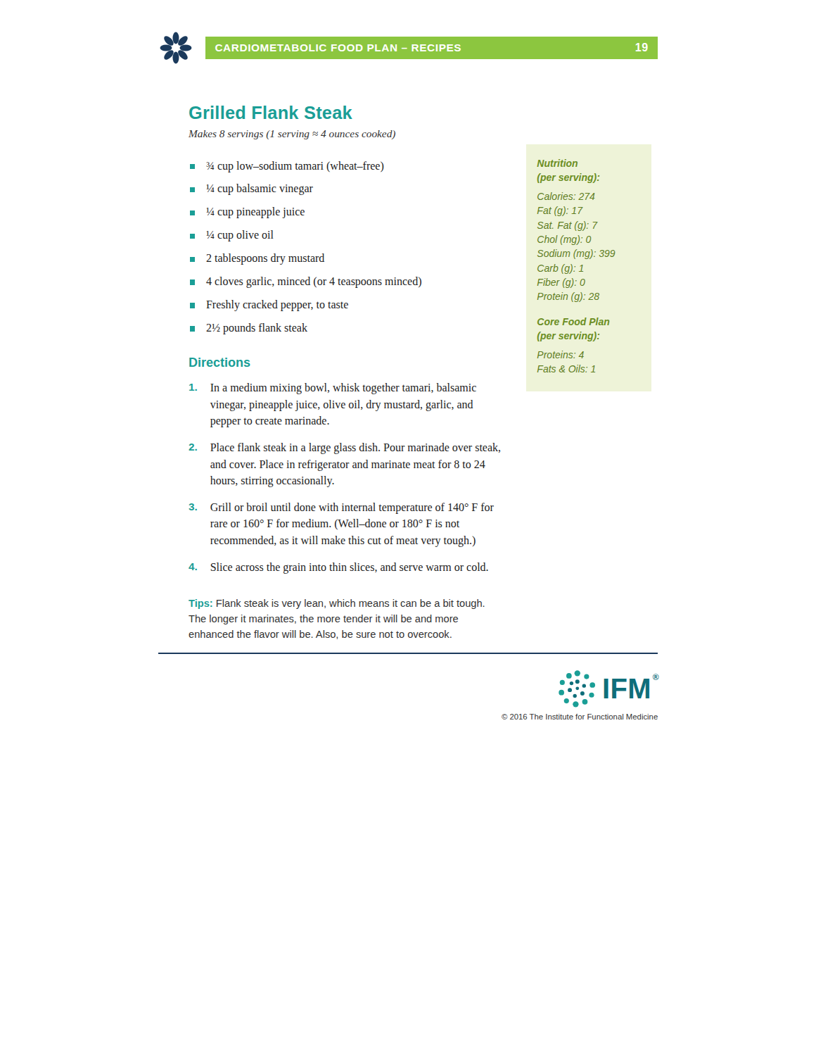Cardiometabolic Food Plan – Recipes 19
Grilled Flank Steak
Makes 8 servings (1 serving ≈ 4 ounces cooked)
¾ cup low–sodium tamari (wheat–free)
¼ cup balsamic vinegar
¼ cup pineapple juice
¼ cup olive oil
2 tablespoons dry mustard
4 cloves garlic, minced (or 4 teaspoons minced)
Freshly cracked pepper, to taste
2½ pounds flank steak
Directions
In a medium mixing bowl, whisk together tamari, balsamic vinegar, pineapple juice, olive oil, dry mustard, garlic, and pepper to create marinade.
Place flank steak in a large glass dish. Pour marinade over steak, and cover. Place in refrigerator and marinate meat for 8 to 24 hours, stirring occasionally.
Grill or broil until done with internal temperature of 140° F for rare or 160° F for medium. (Well–done or 180° F is not recommended, as it will make this cut of meat very tough.)
Slice across the grain into thin slices, and serve warm or cold.
Tips: Flank steak is very lean, which means it can be a bit tough. The longer it marinates, the more tender it will be and more enhanced the flavor will be. Also, be sure not to overcook.
Nutrition
(per serving):
Calories: 274
Fat (g): 17
Sat. Fat (g): 7
Chol (mg): 0
Sodium (mg): 399
Carb (g): 1
Fiber (g): 0
Protein (g): 28
Core Food Plan
(per serving):
Proteins: 4
Fats & Oils: 1
IFM®
© 2016 The Institute for Functional Medicine